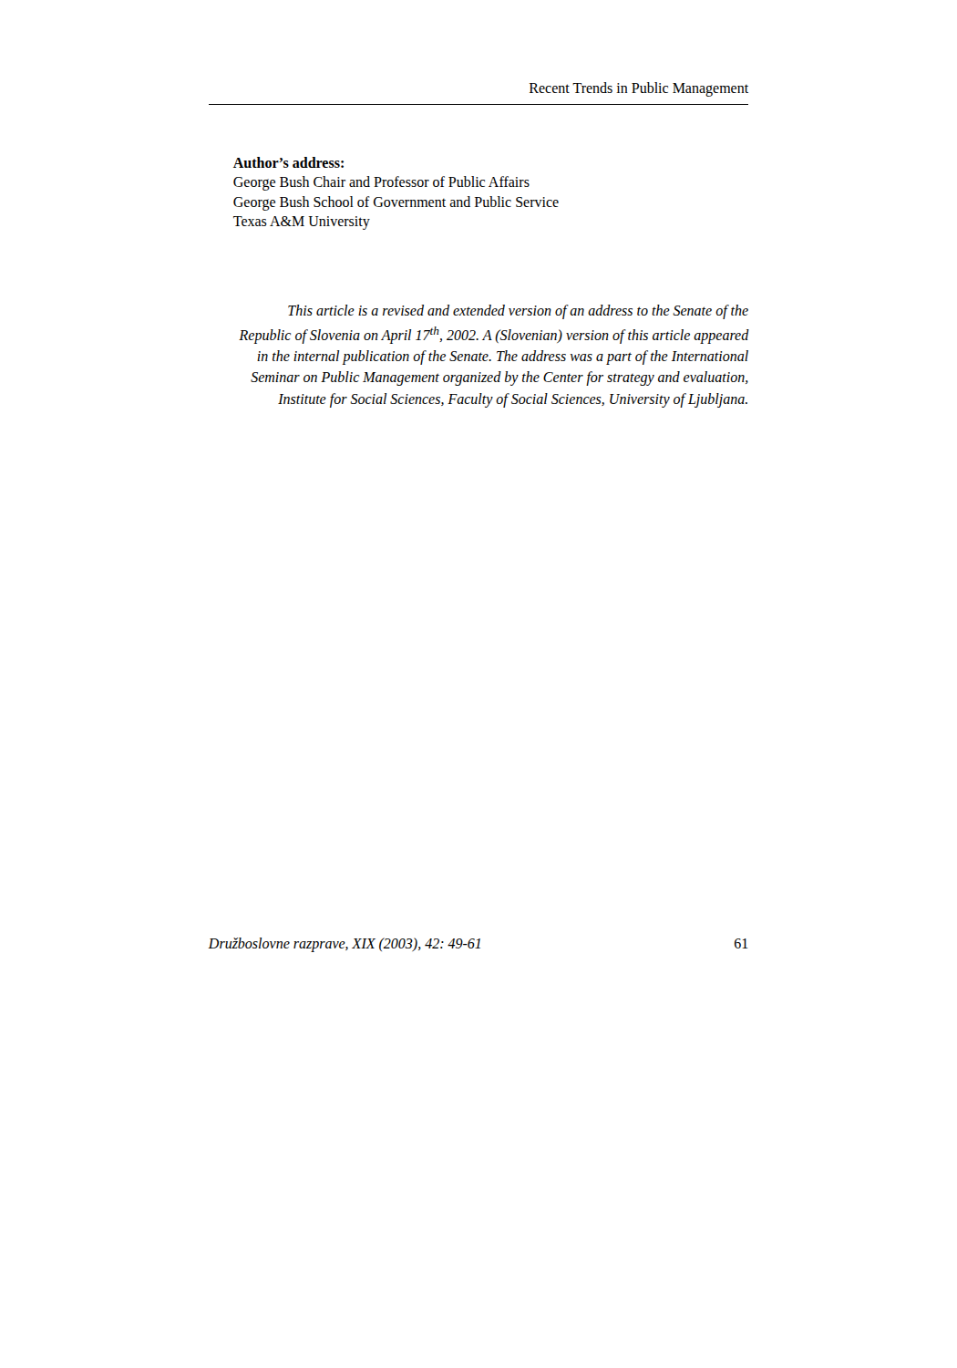Recent Trends in Public Management
Author’s address:
George Bush Chair and Professor of Public Affairs
George Bush School of Government and Public Service
Texas A&M University
This article is a revised and extended version of an address to the Senate of the Republic of Slovenia on April 17th, 2002. A (Slovenian) version of this article appeared in the internal publication of the Senate. The address was a part of the International Seminar on Public Management organized by the Center for strategy and evaluation, Institute for Social Sciences, Faculty of Social Sciences, University of Ljubljana.
Družboslovne razprave, XIX (2003), 42: 49-61 61